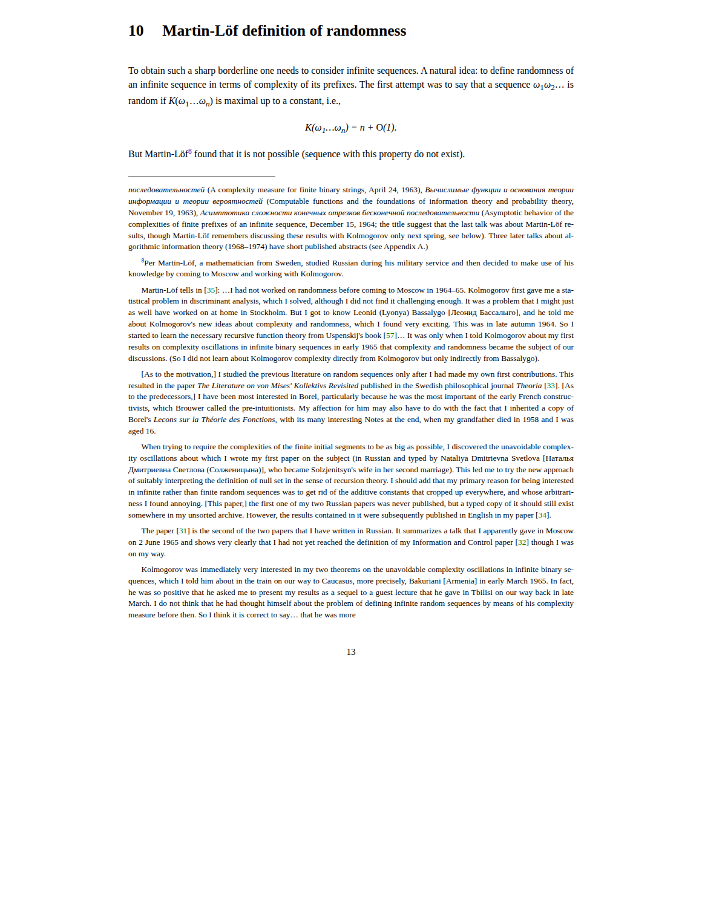10 Martin-Löf definition of randomness
To obtain such a sharp borderline one needs to consider infinite sequences. A natural idea: to define randomness of an infinite sequence in terms of complexity of its prefixes. The first attempt was to say that a sequence ω1ω2… is random if K(ω1…ωn) is maximal up to a constant, i.e.,
K(ω1…ωn) = n + O(1).
But Martin-Löf8 found that it is not possible (sequence with this property do not exist).
последовательностей (A complexity measure for finite binary strings, April 24, 1963), Вычислимые функции и основания теории информации и теории вероятностей (Computable functions and the foundations of information theory and probability theory, November 19, 1963), Асимптотика сложности конечных отрезков бесконечной последовательности (Asymptotic behavior of the complexities of finite prefixes of an infinite sequence, December 15, 1964; the title suggest that the last talk was about Martin-Löf results, though Martin-Löf remembers discussing these results with Kolmogorov only next spring, see below). Three later talks about algorithmic information theory (1968–1974) have short published abstracts (see Appendix A.)
8Per Martin-Löf, a mathematician from Sweden, studied Russian during his military service and then decided to make use of his knowledge by coming to Moscow and working with Kolmogorov.
Martin-Löf tells in [35]: …I had not worked on randomness before coming to Moscow in 1964–65. Kolmogorov first gave me a statistical problem in discriminant analysis, which I solved, although I did not find it challenging enough. It was a problem that I might just as well have worked on at home in Stockholm. But I got to know Leonid (Lyonya) Bassalygo [Леонид Бассалыго], and he told me about Kolmogorov's new ideas about complexity and randomness, which I found very exciting. This was in late autumn 1964. So I started to learn the necessary recursive function theory from Uspenskij's book [57]… It was only when I told Kolmogorov about my first results on complexity oscillations in infinite binary sequences in early 1965 that complexity and randomness became the subject of our discussions. (So I did not learn about Kolmogorov complexity directly from Kolmogorov but only indirectly from Bassalygo).
[As to the motivation,] I studied the previous literature on random sequences only after I had made my own first contributions. This resulted in the paper The Literature on von Mises' Kollektivs Revisited published in the Swedish philosophical journal Theoria [33]. [As to the predecessors,] I have been most interested in Borel, particularly because he was the most important of the early French constructivists, which Brouwer called the pre-intuitionists. My affection for him may also have to do with the fact that I inherited a copy of Borel's Lecons sur la Théorie des Fonctions, with its many interesting Notes at the end, when my grandfather died in 1958 and I was aged 16.
When trying to require the complexities of the finite initial segments to be as big as possible, I discovered the unavoidable complexity oscillations about which I wrote my first paper on the subject (in Russian and typed by Nataliya Dmitrievna Svetlova [Наталья Дмитриевна Светлова (Солженицына)], who became Solzjenitsyn's wife in her second marriage). This led me to try the new approach of suitably interpreting the definition of null set in the sense of recursion theory. I should add that my primary reason for being interested in infinite rather than finite random sequences was to get rid of the additive constants that cropped up everywhere, and whose arbitrariness I found annoying. [This paper,] the first one of my two Russian papers was never published, but a typed copy of it should still exist somewhere in my unsorted archive. However, the results contained in it were subsequently published in English in my paper [34].
The paper [31] is the second of the two papers that I have written in Russian. It summarizes a talk that I apparently gave in Moscow on 2 June 1965 and shows very clearly that I had not yet reached the definition of my Information and Control paper [32] though I was on my way.
Kolmogorov was immediately very interested in my two theorems on the unavoidable complexity oscillations in infinite binary sequences, which I told him about in the train on our way to Caucasus, more precisely, Bakuriani [Armenia] in early March 1965. In fact, he was so positive that he asked me to present my results as a sequel to a guest lecture that he gave in Tbilisi on our way back in late March. I do not think that he had thought himself about the problem of defining infinite random sequences by means of his complexity measure before then. So I think it is correct to say… that he was more
13